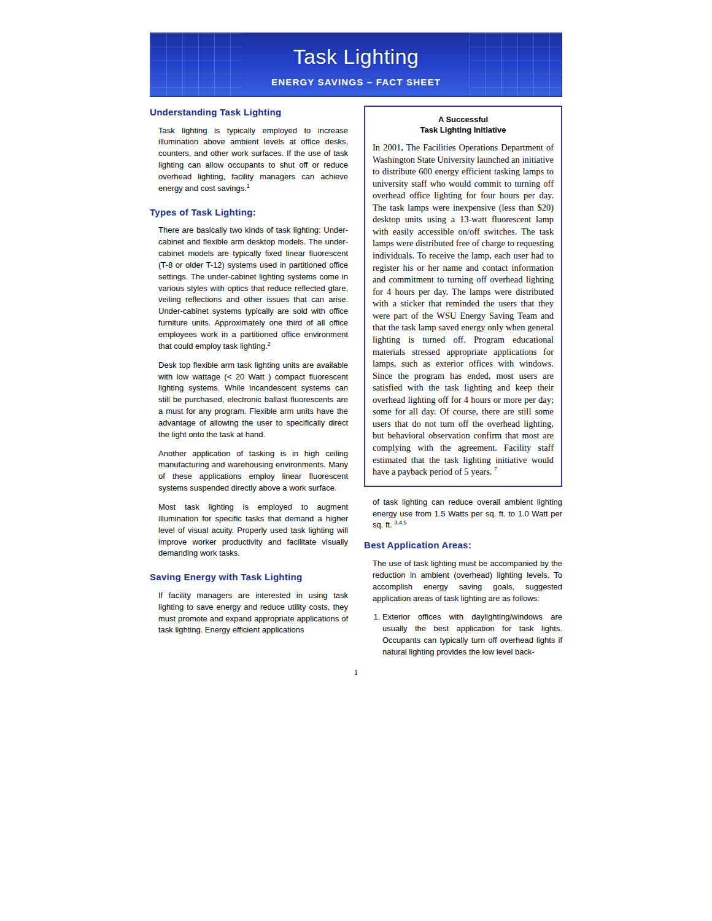Task Lighting
ENERGY SAVINGS – FACT SHEET
Understanding Task Lighting
Task lighting is typically employed to increase illumination above ambient levels at office desks, counters, and other work surfaces. If the use of task lighting can allow occupants to shut off or reduce overhead lighting, facility managers can achieve energy and cost savings.1
Types of Task Lighting:
There are basically two kinds of task lighting: Under-cabinet and flexible arm desktop models. The under-cabinet models are typically fixed linear fluorescent (T-8 or older T-12) systems used in partitioned office settings. The under-cabinet lighting systems come in various styles with optics that reduce reflected glare, veiling reflections and other issues that can arise. Under-cabinet systems typically are sold with office furniture units. Approximately one third of all office employees work in a partitioned office environment that could employ task lighting.2
Desk top flexible arm task lighting units are available with low wattage (< 20 Watt ) compact fluorescent lighting systems. While incandescent systems can still be purchased, electronic ballast fluorescents are a must for any program. Flexible arm units have the advantage of allowing the user to specifically direct the light onto the task at hand.
Another application of tasking is in high ceiling manufacturing and warehousing environments. Many of these applications employ linear fluorescent systems suspended directly above a work surface.
Most task lighting is employed to augment illumination for specific tasks that demand a higher level of visual acuity. Properly used task lighting will improve worker productivity and facilitate visually demanding work tasks.
Saving Energy with Task Lighting
If facility managers are interested in using task lighting to save energy and reduce utility costs, they must promote and expand appropriate applications of task lighting. Energy efficient applications
A Successful
Task Lighting Initiative
In 2001, The Facilities Operations Department of Washington State University launched an initiative to distribute 600 energy efficient tasking lamps to university staff who would commit to turning off overhead office lighting for four hours per day. The task lamps were inexpensive (less than $20) desktop units using a 13-watt fluorescent lamp with easily accessible on/off switches. The task lamps were distributed free of charge to requesting individuals. To receive the lamp, each user had to register his or her name and contact information and commitment to turning off overhead lighting for 4 hours per day. The lamps were distributed with a sticker that reminded the users that they were part of the WSU Energy Saving Team and that the task lamp saved energy only when general lighting is turned off. Program educational materials stressed appropriate applications for lamps, such as exterior offices with windows. Since the program has ended, most users are satisfied with the task lighting and keep their overhead lighting off for 4 hours or more per day; some for all day. Of course, there are still some users that do not turn off the overhead lighting, but behavioral observation confirm that most are complying with the agreement. Facility staff estimated that the task lighting initiative would have a payback period of 5 years. 7
of task lighting can reduce overall ambient lighting energy use from 1.5 Watts per sq. ft. to 1.0 Watt per sq. ft. 3,4,5
Best Application Areas:
The use of task lighting must be accompanied by the reduction in ambient (overhead) lighting levels. To accomplish energy saving goals, suggested application areas of task lighting are as follows:
Exterior offices with daylighting/windows are usually the best application for task lights. Occupants can typically turn off overhead lights if natural lighting provides the low level back-
1